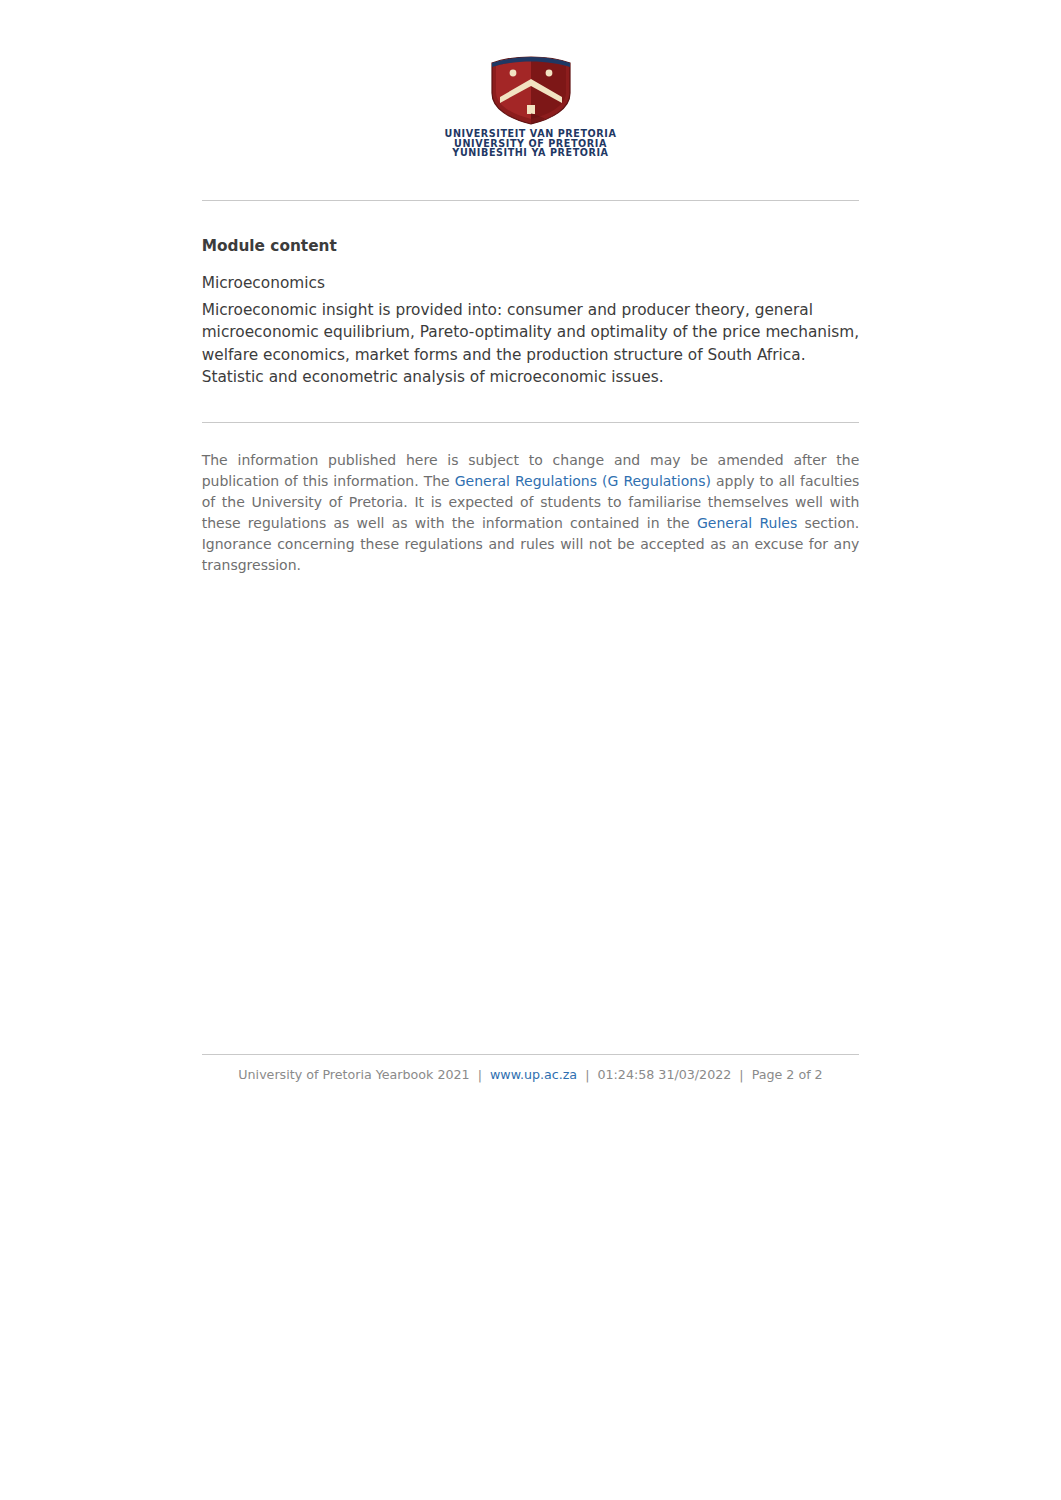UNIVERSITEIT VAN PRETORIA UNIVERSITY OF PRETORIA YUNIBESITHI YA PRETORIA
Module content
Microeconomics
Microeconomic insight is provided into: consumer and producer theory, general microeconomic equilibrium, Pareto-optimality and optimality of the price mechanism, welfare economics, market forms and the production structure of South Africa. Statistic and econometric analysis of microeconomic issues.
The information published here is subject to change and may be amended after the publication of this information. The General Regulations (G Regulations) apply to all faculties of the University of Pretoria. It is expected of students to familiarise themselves well with these regulations as well as with the information contained in the General Rules section. Ignorance concerning these regulations and rules will not be accepted as an excuse for any transgression.
University of Pretoria Yearbook 2021 | www.up.ac.za | 01:24:58 31/03/2022 | Page 2 of 2